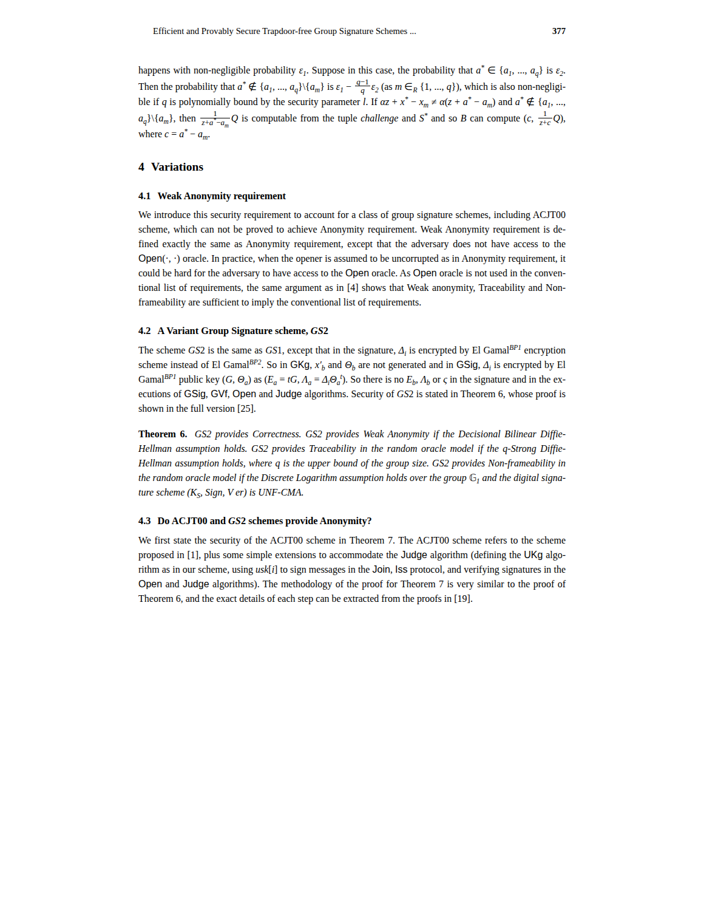Efficient and Provably Secure Trapdoor-free Group Signature Schemes ...
377
happens with non-negligible probability ε1. Suppose in this case, the probability that a* ∈ {a1, ..., aq} is ε2. Then the probability that a* ∉ {a1, ..., aq}\{am} is ε1 − q−1 q ε2 (as m ∈R {1, ..., q}), which is also non-negligible if q is polynomially bound by the security parameter l. If αz + x* − xm ≠ α(z + a* − am) and a* ∉ {a1, ..., aq}\{am}, then 1 z+a*−am Q is computable from the tuple challenge and S* and so B can compute (c, 1 z+c Q), where c = a* − am.
4 Variations
4.1 Weak Anonymity requirement
We introduce this security requirement to account for a class of group signature schemes, including ACJT00 scheme, which can not be proved to achieve Anonymity requirement. Weak Anonymity requirement is defined exactly the same as Anonymity requirement, except that the adversary does not have access to the Open(·, ·) oracle. In practice, when the opener is assumed to be uncorrupted as in Anonymity requirement, it could be hard for the adversary to have access to the Open oracle. As Open oracle is not used in the conventional list of requirements, the same argument as in [4] shows that Weak anonymity, Traceability and Non-frameability are sufficient to imply the conventional list of requirements.
4.2 A Variant Group Signature scheme, GS2
The scheme GS2 is the same as GS1, except that in the signature, Δi is encrypted by El GamalBP1 encryption scheme instead of El GamalBP2. So in GKg, x′b and Θb are not generated and in GSig, Δi is encrypted by El GamalBP1 public key (G, Θa) as (Ea = tG, Λa = ΔiΘat). So there is no Eb, Λb or ς in the signature and in the executions of GSig, GVf, Open and Judge algorithms. Security of GS2 is stated in Theorem 6, whose proof is shown in the full version [25].
Theorem 6. GS2 provides Correctness. GS2 provides Weak Anonymity if the Decisional Bilinear Diffie-Hellman assumption holds. GS2 provides Traceability in the random oracle model if the q-Strong Diffie-Hellman assumption holds, where q is the upper bound of the group size. GS2 provides Non-frameability in the random oracle model if the Discrete Logarithm assumption holds over the group 𝔾1 and the digital signature scheme (KS, Sign, V er) is UNF-CMA.
4.3 Do ACJT00 and GS2 schemes provide Anonymity?
We first state the security of the ACJT00 scheme in Theorem 7. The ACJT00 scheme refers to the scheme proposed in [1], plus some simple extensions to accommodate the Judge algorithm (defining the UKg algorithm as in our scheme, using usk[i] to sign messages in the Join, Iss protocol, and verifying signatures in the Open and Judge algorithms). The methodology of the proof for Theorem 7 is very similar to the proof of Theorem 6, and the exact details of each step can be extracted from the proofs in [19].